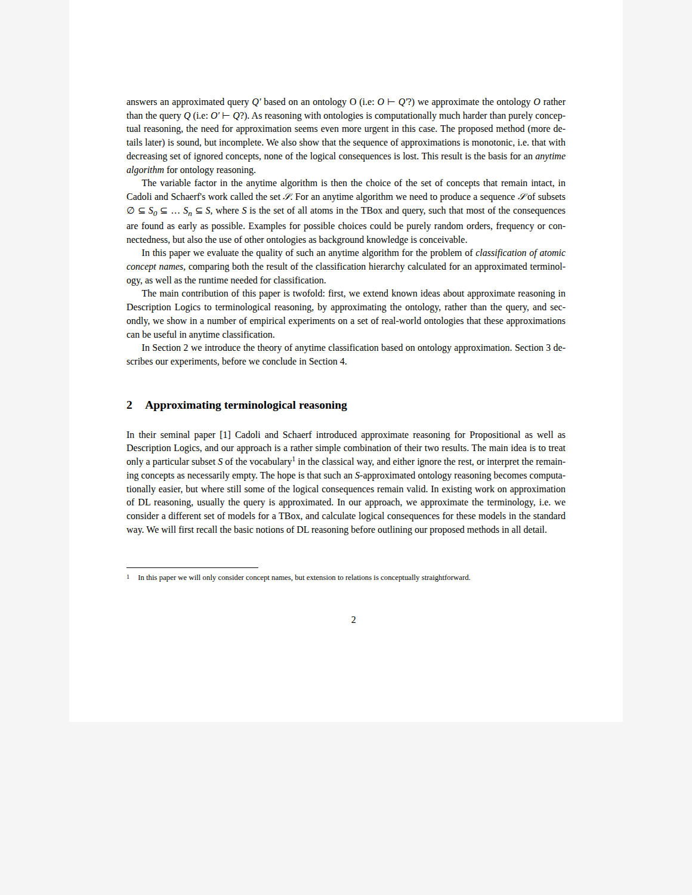answers an approximated query Q′ based on an ontology O (i.e: O ⊢ Q′?) we approximate the ontology O rather than the query Q (i.e: O′ ⊢ Q?). As reasoning with ontologies is computationally much harder than purely conceptual reasoning, the need for approximation seems even more urgent in this case. The proposed method (more details later) is sound, but incomplete. We also show that the sequence of approximations is monotonic, i.e. that with decreasing set of ignored concepts, none of the logical consequences is lost. This result is the basis for an anytime algorithm for ontology reasoning.
The variable factor in the anytime algorithm is then the choice of the set of concepts that remain intact, in Cadoli and Schaerf's work called the set 𝒮. For an anytime algorithm we need to produce a sequence 𝒮 of subsets ∅ ⊆ S0 ⊆ … Sn ⊆ S, where S is the set of all atoms in the TBox and query, such that most of the consequences are found as early as possible. Examples for possible choices could be purely random orders, frequency or connectedness, but also the use of other ontologies as background knowledge is conceivable.
In this paper we evaluate the quality of such an anytime algorithm for the problem of classification of atomic concept names, comparing both the result of the classification hierarchy calculated for an approximated terminology, as well as the runtime needed for classification.
The main contribution of this paper is twofold: first, we extend known ideas about approximate reasoning in Description Logics to terminological reasoning, by approximating the ontology, rather than the query, and secondly, we show in a number of empirical experiments on a set of real-world ontologies that these approximations can be useful in anytime classification.
In Section 2 we introduce the theory of anytime classification based on ontology approximation. Section 3 describes our experiments, before we conclude in Section 4.
2 Approximating terminological reasoning
In their seminal paper [1] Cadoli and Schaerf introduced approximate reasoning for Propositional as well as Description Logics, and our approach is a rather simple combination of their two results. The main idea is to treat only a particular subset S of the vocabulary1 in the classical way, and either ignore the rest, or interpret the remaining concepts as necessarily empty. The hope is that such an S-approximated ontology reasoning becomes computationally easier, but where still some of the logical consequences remain valid. In existing work on approximation of DL reasoning, usually the query is approximated. In our approach, we approximate the terminology, i.e. we consider a different set of models for a TBox, and calculate logical consequences for these models in the standard way. We will first recall the basic notions of DL reasoning before outlining our proposed methods in all detail.
1 In this paper we will only consider concept names, but extension to relations is conceptually straightforward.
2